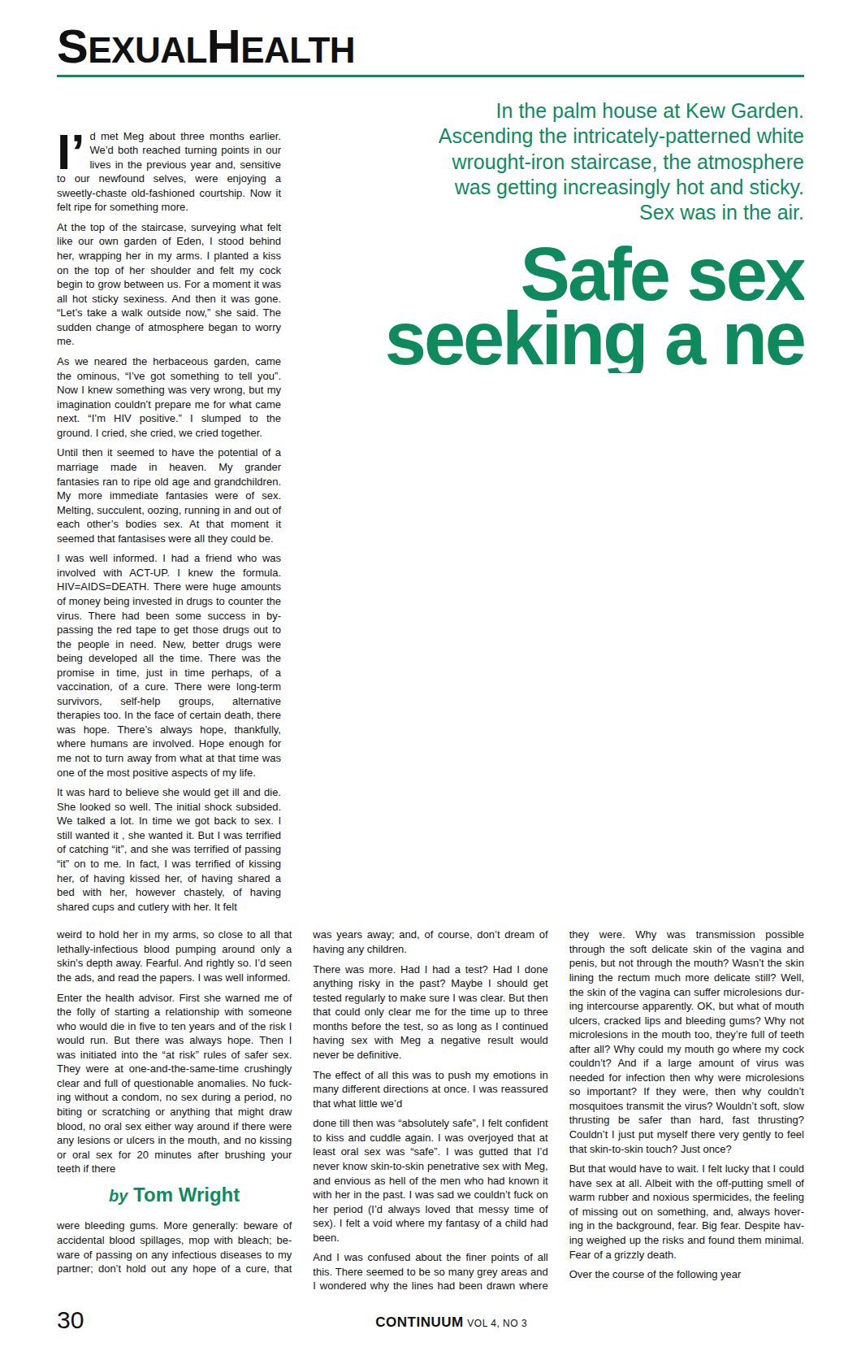SEXUAL HEALTH
In the palm house at Kew Garden.
Ascending the intricately-patterned white
wrought-iron staircase, the atmosphere
was getting increasingly hot and sticky.
Sex was in the air.
Safe sex seeking a ne
I’d met Meg about three months earlier. We’d both reached turning points in our lives in the previous year and, sensitive to our newfound selves, were enjoying a sweetly-chaste old-fashioned courtship. Now it felt ripe for something more.
At the top of the staircase, surveying what felt like our own garden of Eden, I stood behind her, wrapping her in my arms. I planted a kiss on the top of her shoulder and felt my cock begin to grow between us. For a moment it was all hot sticky sexiness. And then it was gone. “Let’s take a walk outside now,” she said. The sudden change of atmosphere began to worry me.
As we neared the herbaceous garden, came the ominous, “I’ve got something to tell you”. Now I knew something was very wrong, but my imagination couldn’t prepare me for what came next. “I’m HIV positive.” I slumped to the ground. I cried, she cried, we cried together.
Until then it seemed to have the potential of a marriage made in heaven. My grander fantasies ran to ripe old age and grandchildren. My more immediate fantasies were of sex. Melting, succulent, oozing, running in and out of each other’s bodies sex. At that moment it seemed that fantasises were all they could be.
I was well informed. I had a friend who was involved with ACT-UP. I knew the formula. HIV=AIDS=DEATH. There were huge amounts of money being invested in drugs to counter the virus. There had been some success in by-passing the red tape to get those drugs out to the people in need. New, better drugs were being developed all the time. There was the promise in time, just in time perhaps, of a vaccination, of a cure. There were long-term survivors, self-help groups, alternative therapies too. In the face of certain death, there was hope. There’s always hope, thankfully, where humans are involved. Hope enough for me not to turn away from what at that time was one of the most positive aspects of my life.
It was hard to believe she would get ill and die. She looked so well. The initial shock subsided. We talked a lot. In time we got back to sex. I still wanted it , she wanted it. But I was terrified of catching “it”, and she was terrified of passing “it” on to me. In fact, I was terrified of kissing her, of having kissed her, of having shared a bed with her, however chastely, of having shared cups and cutlery with her. It felt
weird to hold her in my arms, so close to all that lethally-infectious blood pumping around only a skin’s depth away. Fearful. And rightly so. I’d seen the ads, and read the papers. I was well informed.
Enter the health advisor. First she warned me of the folly of starting a relationship with someone who would die in five to ten years and of the risk I would run. But there was always hope. Then I was initiated into the “at risk” rules of safer sex. They were at one-and-the-same-time crushingly clear and full of questionable anomalies. No fucking without a condom, no sex during a period, no biting or scratching or anything that might draw blood, no oral sex either way around if there were any lesions or ulcers in the mouth, and no kissing or oral sex for 20 minutes after brushing your teeth if there
by Tom Wright
were bleeding gums. More generally: beware of accidental blood spillages, mop with bleach; beware of passing on any infectious diseases to my partner; don’t hold out any hope of a cure, that was years away; and, of course, don’t dream of having any children.
There was more. Had I had a test? Had I done anything risky in the past? Maybe I should get tested regularly to make sure I was clear. But then that could only clear me for the time up to three months before the test, so as long as I continued having sex with Meg a negative result would never be definitive.
The effect of all this was to push my emotions in many different directions at once. I was reassured that what little we’d
done till then was “absolutely safe”, I felt confident to kiss and cuddle again. I was overjoyed that at least oral sex was “safe”. I was gutted that I’d never know skin-to-skin penetrative sex with Meg, and envious as hell of the men who had known it with her in the past. I was sad we couldn’t fuck on her period (I’d always loved that messy time of sex). I felt a void where my fantasy of a child had been.
And I was confused about the finer points of all this. There seemed to be so many grey areas and I wondered why the lines had been drawn where they were. Why was transmission possible through the soft delicate skin of the vagina and penis, but not through the mouth? Wasn’t the skin lining the rectum much more delicate still? Well, the skin of the vagina can suffer microlesions during intercourse apparently. OK, but what of mouth ulcers, cracked lips and bleeding gums? Why not microlesions in the mouth too, they’re full of teeth after all? Why could my mouth go where my cock couldn’t? And if a large amount of virus was needed for infection then why were microlesions so important? If they were, then why couldn’t mosquitoes transmit the virus? Wouldn’t soft, slow thrusting be safer than hard, fast thrusting? Couldn’t I just put myself there very gently to feel that skin-to-skin touch? Just once?
But that would have to wait. I felt lucky that I could have sex at all. Albeit with the off-putting smell of warm rubber and noxious spermicides, the feeling of missing out on something, and, always hovering in the background, fear. Big fear. Despite having weighed up the risks and found them minimal. Fear of a grizzly death.
Over the course of the following year
30
CONTINUUM VOL 4, NO 3